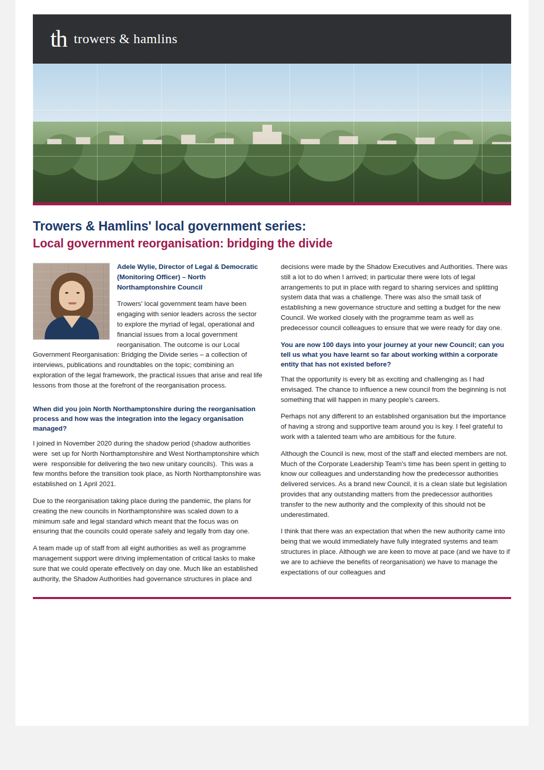th
trowers & hamlins
Trowers & Hamlins' local government series:
Local government reorganisation: bridging the divide
Adele Wylie, Director of Legal & Democratic (Monitoring Officer) – North Northamptonshire Council
Trowers' local government team have been engaging with senior leaders across the sector to explore the myriad of legal, operational and financial issues from a local government reorganisation. The outcome is our Local Government Reorganisation: Bridging the Divide series – a collection of interviews, publications and roundtables on the topic; combining an exploration of the legal framework, the practical issues that arise and real life lessons from those at the forefront of the reorganisation process.
When did you join North Northamptonshire during the reorganisation process and how was the integration into the legacy organisation managed?
I joined in November 2020 during the shadow period (shadow authorities were set up for North Northamptonshire and West Northamptonshire which were responsible for delivering the two new unitary councils). This was a few months before the transition took place, as North Northamptonshire was established on 1 April 2021.
Due to the reorganisation taking place during the pandemic, the plans for creating the new councils in Northamptonshire was scaled down to a minimum safe and legal standard which meant that the focus was on ensuring that the councils could operate safely and legally from day one.
A team made up of staff from all eight authorities as well as programme management support were driving implementation of critical tasks to make sure that we could operate effectively on day one. Much like an established authority, the Shadow Authorities had governance structures in place and decisions were made by the Shadow Executives and Authorities. There was still a lot to do when I arrived; in particular there were lots of legal arrangements to put in place with regard to sharing services and splitting system data that was a challenge. There was also the small task of establishing a new governance structure and setting a budget for the new Council. We worked closely with the programme team as well as predecessor council colleagues to ensure that we were ready for day one.
You are now 100 days into your journey at your new Council; can you tell us what you have learnt so far about working within a corporate entity that has not existed before?
That the opportunity is every bit as exciting and challenging as I had envisaged. The chance to influence a new council from the beginning is not something that will happen in many people’s careers.
Perhaps not any different to an established organisation but the importance of having a strong and supportive team around you is key. I feel grateful to work with a talented team who are ambitious for the future.
Although the Council is new, most of the staff and elected members are not. Much of the Corporate Leadership Team's time has been spent in getting to know our colleagues and understanding how the predecessor authorities delivered services. As a brand new Council, it is a clean slate but legislation provides that any outstanding matters from the predecessor authorities transfer to the new authority and the complexity of this should not be underestimated.
I think that there was an expectation that when the new authority came into being that we would immediately have fully integrated systems and team structures in place. Although we are keen to move at pace (and we have to if we are to achieve the benefits of reorganisation) we have to manage the expectations of our colleagues and